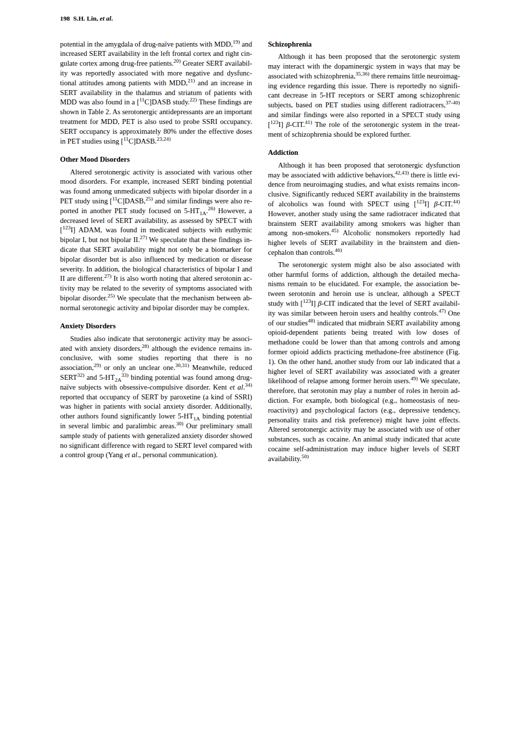198 S.H. Lin, et al.
potential in the amygdala of drug-naïve patients with MDD,19) and increased SERT availability in the left frontal cortex and right cingulate cortex among drug-free patients.20) Greater SERT availability was reportedly associated with more negative and dysfunctional attitudes among patients with MDD,21) and an increase in SERT availability in the thalamus and striatum of patients with MDD was also found in a [11C]DASB study.22) These findings are shown in Table 2. As serotonergic antidepressants are an important treatment for MDD, PET is also used to probe SSRI occupancy. SERT occupancy is approximately 80% under the effective doses in PET studies using [11C]DASB.23,24)
Other Mood Disorders
Altered serotonergic activity is associated with various other mood disorders. For example, increased SERT binding potential was found among unmedicated subjects with bipolar disorder in a PET study using [11C]DASB,25) and similar findings were also reported in another PET study focused on 5-HT1A.26) However, a decreased level of SERT availability, as assessed by SPECT with [123I] ADAM, was found in medicated subjects with euthymic bipolar I, but not bipolar II.27) We speculate that these findings indicate that SERT availability might not only be a biomarker for bipolar disorder but is also influenced by medication or disease severity. In addition, the biological characteristics of bipolar I and II are different.27) It is also worth noting that altered serotonin activity may be related to the severity of symptoms associated with bipolar disorder.25) We speculate that the mechanism between abnormal serotonegic activity and bipolar disorder may be complex.
Anxiety Disorders
Studies also indicate that serotonergic activity may be associated with anxiety disorders,28) although the evidence remains inconclusive, with some studies reporting that there is no association,29) or only an unclear one.30,31) Meanwhile, reduced SERT32) and 5-HT2A33) binding potential was found among drug-naïve subjects with obsessive-compulsive disorder. Kent et al.34) reported that occupancy of SERT by paroxetine (a kind of SSRI) was higher in patients with social anxiety disorder. Additionally, other authors found significantly lower 5-HT1A binding potential in several limbic and paralimbic areas.30) Our preliminary small sample study of patients with generalized anxiety disorder showed no significant difference with regard to SERT level compared with a control group (Yang et al., personal communication).
Schizophrenia
Although it has been proposed that the serotonergic system may interact with the dopaminergic system in ways that may be associated with schizophrenia,35,36) there remains little neuroimaging evidence regarding this issue. There is reportedly no significant decrease in 5-HT receptors or SERT among schizophrenic subjects, based on PET studies using different radiotracers,37-40) and similar findings were also reported in a SPECT study using [123I] β-CIT.41) The role of the serotonergic system in the treatment of schizophrenia should be explored further.
Addiction
Although it has been proposed that serotonergic dysfunction may be associated with addictive behaviors,42,43) there is little evidence from neuroimaging studies, and what exists remains inconclusive. Significantly reduced SERT availability in the brainstems of alcoholics was found with SPECT using [123I] β-CIT.44) However, another study using the same radiotracer indicated that brainstem SERT availability among smokers was higher than among non-smokers.45) Alcoholic nonsmokers reportedly had higher levels of SERT availability in the brainstem and diencephalon than controls.46)
The serotonergic system might also be also associated with other harmful forms of addiction, although the detailed mechanisms remain to be elucidated. For example, the association between serotonin and heroin use is unclear, although a SPECT study with [123I] β-CIT indicated that the level of SERT availability was similar between heroin users and healthy controls.47) One of our studies48) indicated that midbrain SERT availability among opioid-dependent patients being treated with low doses of methadone could be lower than that among controls and among former opioid addicts practicing methadone-free abstinence (Fig. 1). On the other hand, another study from our lab indicated that a higher level of SERT availability was associated with a greater likelihood of relapse among former heroin users.49) We speculate, therefore, that serotonin may play a number of roles in heroin addiction. For example, both biological (e.g., homeostasis of neuroactivity) and psychological factors (e.g., depressive tendency, personality traits and risk preference) might have joint effects. Altered serotonergic activity may be associated with use of other substances, such as cocaine. An animal study indicated that acute cocaine self-administration may induce higher levels of SERT availability.50)